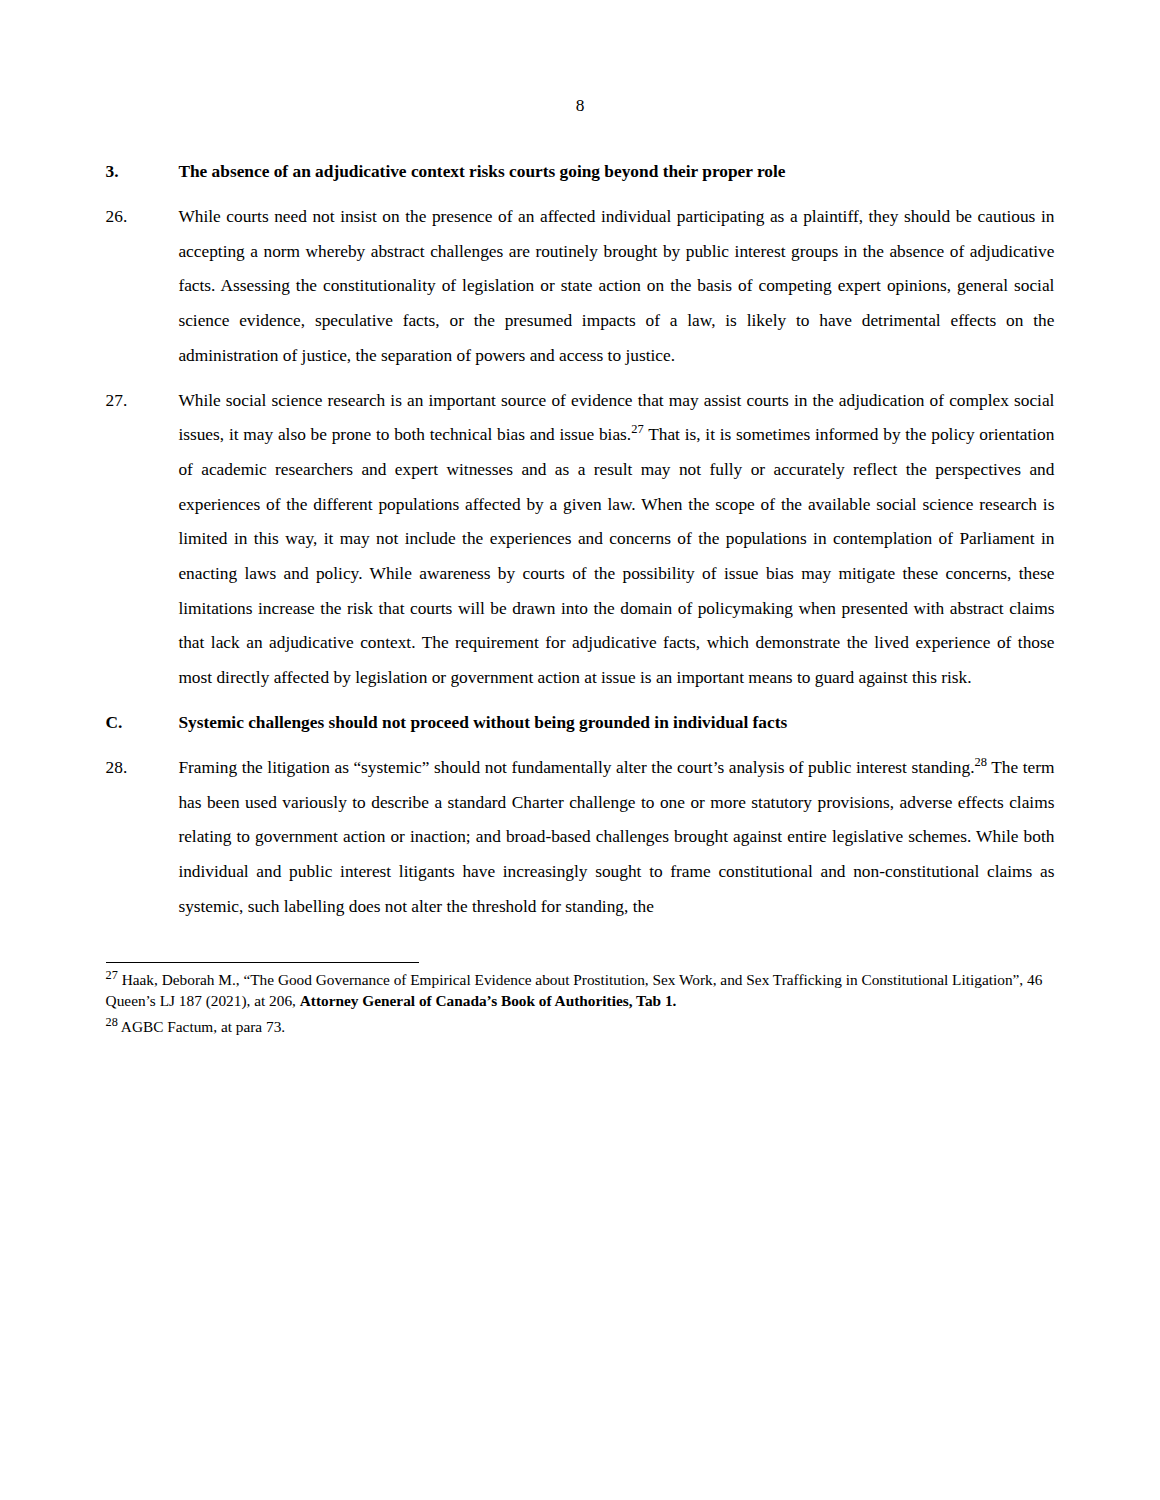8
3. The absence of an adjudicative context risks courts going beyond their proper role
26. While courts need not insist on the presence of an affected individual participating as a plaintiff, they should be cautious in accepting a norm whereby abstract challenges are routinely brought by public interest groups in the absence of adjudicative facts. Assessing the constitutionality of legislation or state action on the basis of competing expert opinions, general social science evidence, speculative facts, or the presumed impacts of a law, is likely to have detrimental effects on the administration of justice, the separation of powers and access to justice.
27. While social science research is an important source of evidence that may assist courts in the adjudication of complex social issues, it may also be prone to both technical bias and issue bias.27 That is, it is sometimes informed by the policy orientation of academic researchers and expert witnesses and as a result may not fully or accurately reflect the perspectives and experiences of the different populations affected by a given law. When the scope of the available social science research is limited in this way, it may not include the experiences and concerns of the populations in contemplation of Parliament in enacting laws and policy. While awareness by courts of the possibility of issue bias may mitigate these concerns, these limitations increase the risk that courts will be drawn into the domain of policymaking when presented with abstract claims that lack an adjudicative context. The requirement for adjudicative facts, which demonstrate the lived experience of those most directly affected by legislation or government action at issue is an important means to guard against this risk.
C. Systemic challenges should not proceed without being grounded in individual facts
28. Framing the litigation as “systemic” should not fundamentally alter the court’s analysis of public interest standing.28 The term has been used variously to describe a standard Charter challenge to one or more statutory provisions, adverse effects claims relating to government action or inaction; and broad-based challenges brought against entire legislative schemes. While both individual and public interest litigants have increasingly sought to frame constitutional and non-constitutional claims as systemic, such labelling does not alter the threshold for standing, the
27 Haak, Deborah M., “The Good Governance of Empirical Evidence about Prostitution, Sex Work, and Sex Trafficking in Constitutional Litigation”, 46 Queen’s LJ 187 (2021), at 206, Attorney General of Canada’s Book of Authorities, Tab 1.
28 AGBC Factum, at para 73.